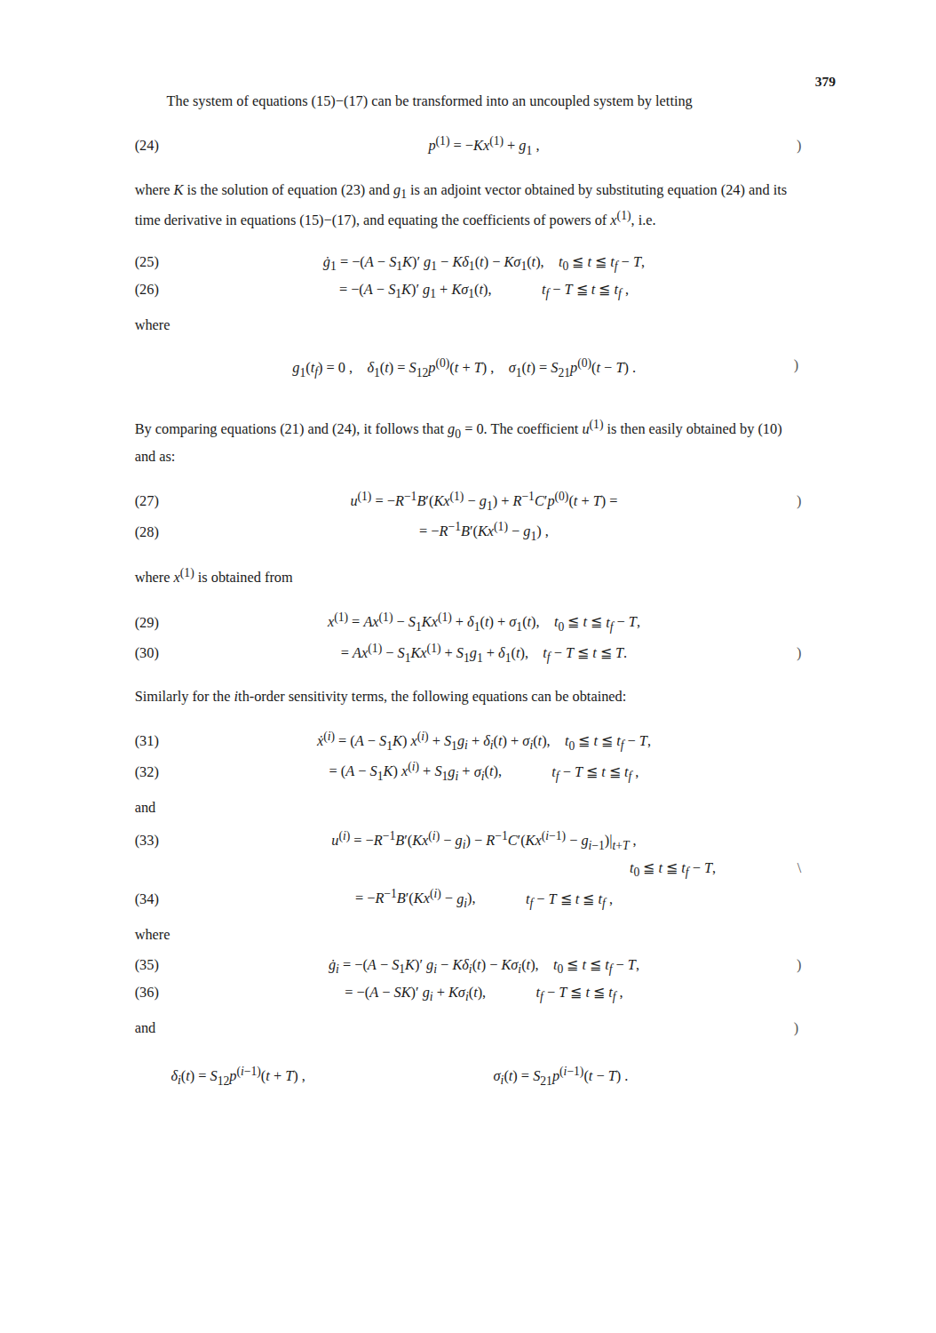379
The system of equations (15)−(17) can be transformed into an uncoupled system by letting
(24)
p(1) = −Kx(1) + g1 ,
)
where K is the solution of equation (23) and g1 is an adjoint vector obtained by substituting equation (24) and its time derivative in equations (15)−(17), and equating the coefficients of powers of x(1), i.e.
(25)
ġ1 = −(A − S1K)′ g1 − Kδ1(t) − Kσ1(t), t0 ≦ t ≦ tf − T,
(26)
= −(A − S1K)′ g1 + Kσ1(t), tf − T ≦ t ≦ tf ,
where
g1(tf) = 0 , δ1(t) = S12p(0)(t + T) , σ1(t) = S21p(0)(t − T) . )
By comparing equations (21) and (24), it follows that g0 = 0. The coefficient u(1) is then easily obtained by (10) and as:
(27)
u(1) = −R−1B′(Kx(1) − g1) + R−1C′p(0)(t + T) =
)
(28)
= −R−1B′(Kx(1) − g1) ,
where x(1) is obtained from
(29)
x(1) = Ax(1) − S1Kx(1) + δ1(t) + σ1(t), t0 ≦ t ≦ tf − T,
(30)
= Ax(1) − S1Kx(1) + S1g1 + δ1(t), tf − T ≦ t ≦ T.
)
Similarly for the ith-order sensitivity terms, the following equations can be obtained:
(31)
ẋ(i) = (A − S1K) x(i) + S1gi + δi(t) + σi(t), t0 ≦ t ≦ tf − T,
(32)
= (A − S1K) x(i) + S1gi + σi(t), tf − T ≦ t ≦ tf ,
and
(33)
u(i) = −R−1B′(Kx(i) − gi) − R−1C′(Kx(i−1) − gi−1)|t+T ,
t0 ≦ t ≦ tf − T,
\
(34)
= −R−1B′(Kx(i) − gi), tf − T ≦ t ≦ tf ,
where
(35)
ġi = −(A − S1K)′ gi − Kδi(t) − Kσi(t), t0 ≦ t ≦ tf − T,
)
(36)
= −(A − SK)′ gi + Kσi(t), tf − T ≦ t ≦ tf ,
and )
δi(t) = S12p(i−1)(t + T) ,
σi(t) = S21p(i−1)(t − T) .